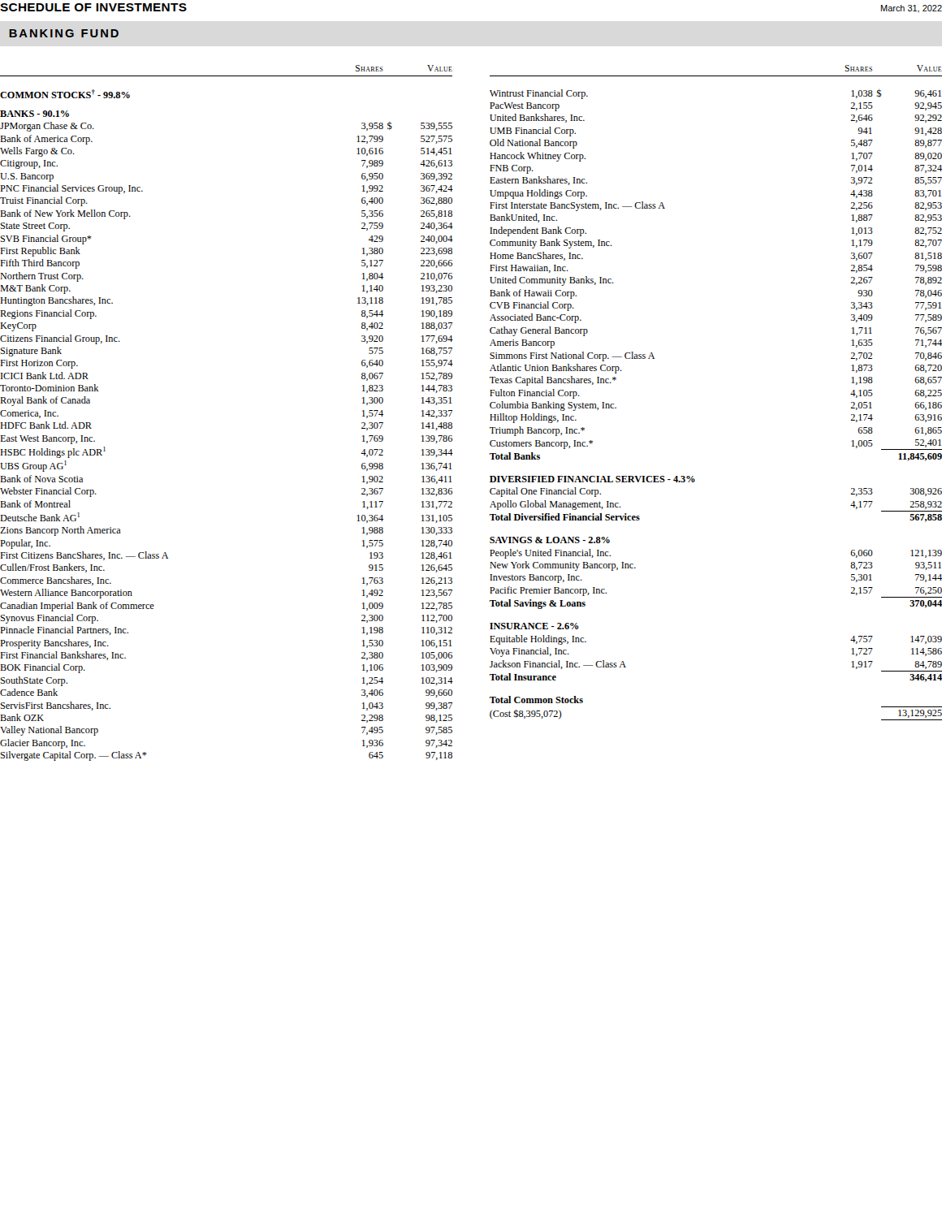SCHEDULE OF INVESTMENTS
March 31, 2022
BANKING FUND
| | Shares | | Value |
| COMMON STOCKS † - 99.8% |
| BANKS - 90.1% |
| JPMorgan Chase & Co. | 3,958 | $ | 539,555 |
| Bank of America Corp. | 12,799 | | 527,575 |
| Wells Fargo & Co. | 10,616 | | 514,451 |
| Citigroup, Inc. | 7,989 | | 426,613 |
| U.S. Bancorp | 6,950 | | 369,392 |
| PNC Financial Services Group, Inc. | 1,992 | | 367,424 |
| Truist Financial Corp. | 6,400 | | 362,880 |
| Bank of New York Mellon Corp. | 5,356 | | 265,818 |
| State Street Corp. | 2,759 | | 240,364 |
| SVB Financial Group* | 429 | | 240,004 |
| First Republic Bank | 1,380 | | 223,698 |
| Fifth Third Bancorp | 5,127 | | 220,666 |
| Northern Trust Corp. | 1,804 | | 210,076 |
| M&T Bank Corp. | 1,140 | | 193,230 |
| Huntington Bancshares, Inc. | 13,118 | | 191,785 |
| Regions Financial Corp. | 8,544 | | 190,189 |
| KeyCorp | 8,402 | | 188,037 |
| Citizens Financial Group, Inc. | 3,920 | | 177,694 |
| Signature Bank | 575 | | 168,757 |
| First Horizon Corp. | 6,640 | | 155,974 |
| ICICI Bank Ltd. ADR | 8,067 | | 152,789 |
| Toronto-Dominion Bank | 1,823 | | 144,783 |
| Royal Bank of Canada | 1,300 | | 143,351 |
| Comerica, Inc. | 1,574 | | 142,337 |
| HDFC Bank Ltd. ADR | 2,307 | | 141,488 |
| East West Bancorp, Inc. | 1,769 | | 139,786 |
| HSBC Holdings plc ADR 1 | 4,072 | | 139,344 |
| UBS Group AG 1 | 6,998 | | 136,741 |
| Bank of Nova Scotia | 1,902 | | 136,411 |
| Webster Financial Corp. | 2,367 | | 132,836 |
| Bank of Montreal | 1,117 | | 131,772 |
| Deutsche Bank AG 1 | 10,364 | | 131,105 |
| Zions Bancorp North America | 1,988 | | 130,333 |
| Popular, Inc. | 1,575 | | 128,740 |
| First Citizens BancShares, Inc. — Class A | 193 | | 128,461 |
| Cullen/Frost Bankers, Inc. | 915 | | 126,645 |
| Commerce Bancshares, Inc. | 1,763 | | 126,213 |
| Western Alliance Bancorporation | 1,492 | | 123,567 |
| Canadian Imperial Bank of Commerce | 1,009 | | 122,785 |
| Synovus Financial Corp. | 2,300 | | 112,700 |
| Pinnacle Financial Partners, Inc. | 1,198 | | 110,312 |
| Prosperity Bancshares, Inc. | 1,530 | | 106,151 |
| First Financial Bankshares, Inc. | 2,380 | | 105,006 |
| BOK Financial Corp. | 1,106 | | 103,909 |
| SouthState Corp. | 1,254 | | 102,314 |
| Cadence Bank | 3,406 | | 99,660 |
| ServisFirst Bancshares, Inc. | 1,043 | | 99,387 |
| Bank OZK | 2,298 | | 98,125 |
| Valley National Bancorp | 7,495 | | 97,585 |
| Glacier Bancorp, Inc. | 1,936 | | 97,342 |
| Silvergate Capital Corp. — Class A* | 645 | | 97,118 |
| | Shares | | Value |
| Wintrust Financial Corp. | 1,038 | $ | 96,461 |
| PacWest Bancorp | 2,155 | | 92,945 |
| United Bankshares, Inc. | 2,646 | | 92,292 |
| UMB Financial Corp. | 941 | | 91,428 |
| Old National Bancorp | 5,487 | | 89,877 |
| Hancock Whitney Corp. | 1,707 | | 89,020 |
| FNB Corp. | 7,014 | | 87,324 |
| Eastern Bankshares, Inc. | 3,972 | | 85,557 |
| Umpqua Holdings Corp. | 4,438 | | 83,701 |
| First Interstate BancSystem, Inc. — Class A | 2,256 | | 82,953 |
| BankUnited, Inc. | 1,887 | | 82,953 |
| Independent Bank Corp. | 1,013 | | 82,752 |
| Community Bank System, Inc. | 1,179 | | 82,707 |
| Home BancShares, Inc. | 3,607 | | 81,518 |
| First Hawaiian, Inc. | 2,854 | | 79,598 |
| United Community Banks, Inc. | 2,267 | | 78,892 |
| Bank of Hawaii Corp. | 930 | | 78,046 |
| CVB Financial Corp. | 3,343 | | 77,591 |
| Associated Banc-Corp. | 3,409 | | 77,589 |
| Cathay General Bancorp | 1,711 | | 76,567 |
| Ameris Bancorp | 1,635 | | 71,744 |
| Simmons First National Corp. — Class A | 2,702 | | 70,846 |
| Atlantic Union Bankshares Corp. | 1,873 | | 68,720 |
| Texas Capital Bancshares, Inc.* | 1,198 | | 68,657 |
| Fulton Financial Corp. | 4,105 | | 68,225 |
| Columbia Banking System, Inc. | 2,051 | | 66,186 |
| Hilltop Holdings, Inc. | 2,174 | | 63,916 |
| Triumph Bancorp, Inc.* | 658 | | 61,865 |
| Customers Bancorp, Inc.* | 1,005 | | 52,401 |
| Total Banks | | | 11,845,609 |
| DIVERSIFIED FINANCIAL SERVICES - 4.3% |
| Capital One Financial Corp. | 2,353 | | 308,926 |
| Apollo Global Management, Inc. | 4,177 | | 258,932 |
| Total Diversified Financial Services | | | 567,858 |
| SAVINGS & LOANS - 2.8% |
| People's United Financial, Inc. | 6,060 | | 121,139 |
| New York Community Bancorp, Inc. | 8,723 | | 93,511 |
| Investors Bancorp, Inc. | 5,301 | | 79,144 |
| Pacific Premier Bancorp, Inc. | 2,157 | | 76,250 |
| Total Savings & Loans | | | 370,044 |
| INSURANCE - 2.6% |
| Equitable Holdings, Inc. | 4,757 | | 147,039 |
| Voya Financial, Inc. | 1,727 | | 114,586 |
| Jackson Financial, Inc. — Class A | 1,917 | | 84,789 |
| Total Insurance | | | 346,414 |
| Total Common Stocks | | | |
| (Cost $8,395,072) | | | 13,129,925 |